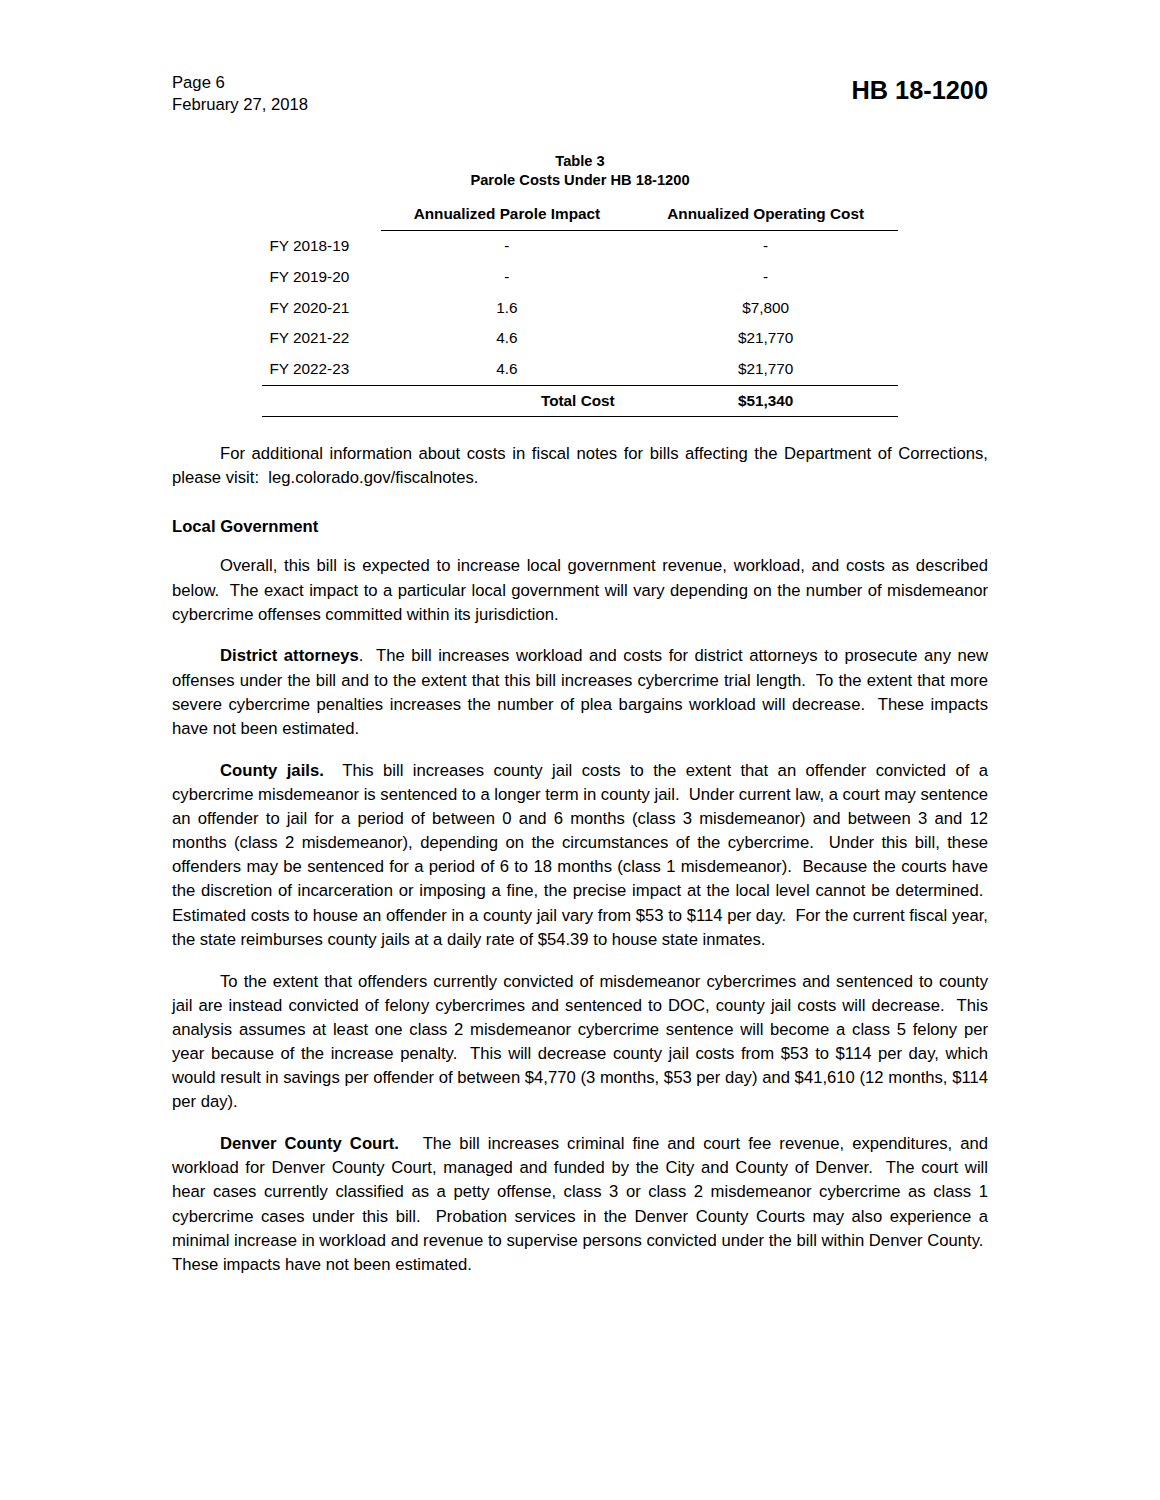Page 6
February 27, 2018
HB 18-1200
Table 3
Parole Costs Under HB 18-1200
| | Annualized Parole Impact | Annualized Operating Cost |
| --- | --- | --- |
| FY 2018-19 | - | - |
| FY 2019-20 | - | - |
| FY 2020-21 | 1.6 | $7,800 |
| FY 2021-22 | 4.6 | $21,770 |
| FY 2022-23 | 4.6 | $21,770 |
| Total Cost | $51,340 |
For additional information about costs in fiscal notes for bills affecting the Department of Corrections, please visit: leg.colorado.gov/fiscalnotes.
Local Government
Overall, this bill is expected to increase local government revenue, workload, and costs as described below. The exact impact to a particular local government will vary depending on the number of misdemeanor cybercrime offenses committed within its jurisdiction.
District attorneys. The bill increases workload and costs for district attorneys to prosecute any new offenses under the bill and to the extent that this bill increases cybercrime trial length. To the extent that more severe cybercrime penalties increases the number of plea bargains workload will decrease. These impacts have not been estimated.
County jails. This bill increases county jail costs to the extent that an offender convicted of a cybercrime misdemeanor is sentenced to a longer term in county jail. Under current law, a court may sentence an offender to jail for a period of between 0 and 6 months (class 3 misdemeanor) and between 3 and 12 months (class 2 misdemeanor), depending on the circumstances of the cybercrime. Under this bill, these offenders may be sentenced for a period of 6 to 18 months (class 1 misdemeanor). Because the courts have the discretion of incarceration or imposing a fine, the precise impact at the local level cannot be determined. Estimated costs to house an offender in a county jail vary from $53 to $114 per day. For the current fiscal year, the state reimburses county jails at a daily rate of $54.39 to house state inmates.
To the extent that offenders currently convicted of misdemeanor cybercrimes and sentenced to county jail are instead convicted of felony cybercrimes and sentenced to DOC, county jail costs will decrease. This analysis assumes at least one class 2 misdemeanor cybercrime sentence will become a class 5 felony per year because of the increase penalty. This will decrease county jail costs from $53 to $114 per day, which would result in savings per offender of between $4,770 (3 months, $53 per day) and $41,610 (12 months, $114 per day).
Denver County Court. The bill increases criminal fine and court fee revenue, expenditures, and workload for Denver County Court, managed and funded by the City and County of Denver. The court will hear cases currently classified as a petty offense, class 3 or class 2 misdemeanor cybercrime as class 1 cybercrime cases under this bill. Probation services in the Denver County Courts may also experience a minimal increase in workload and revenue to supervise persons convicted under the bill within Denver County. These impacts have not been estimated.